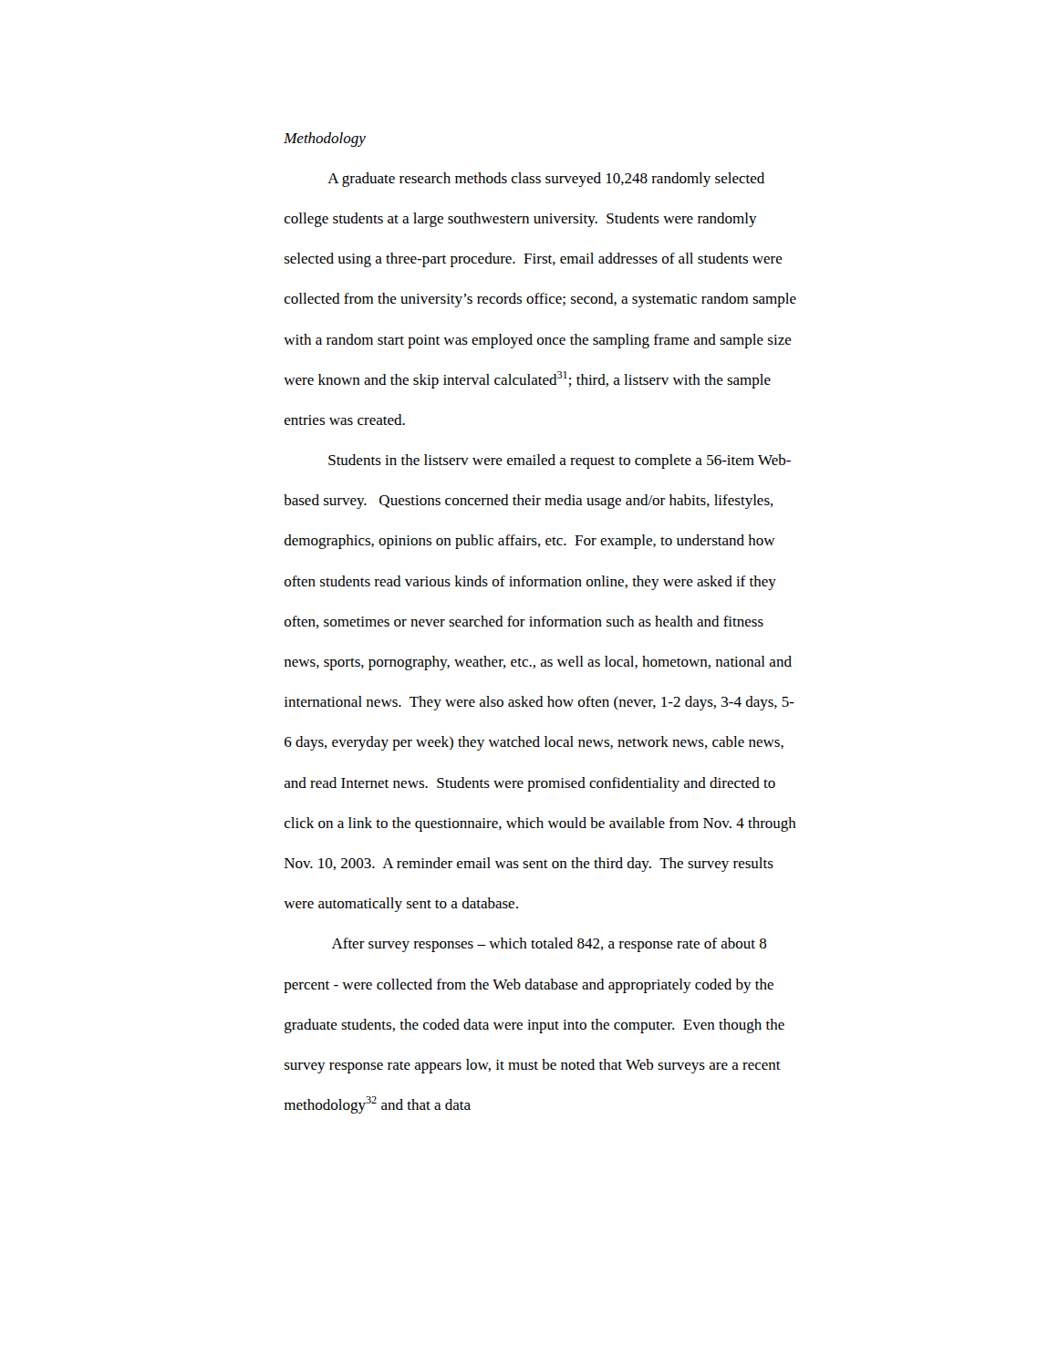Methodology
A graduate research methods class surveyed 10,248 randomly selected college students at a large southwestern university. Students were randomly selected using a three-part procedure. First, email addresses of all students were collected from the university’s records office; second, a systematic random sample with a random start point was employed once the sampling frame and sample size were known and the skip interval calculated31; third, a listserv with the sample entries was created.
Students in the listserv were emailed a request to complete a 56-item Web-based survey. Questions concerned their media usage and/or habits, lifestyles, demographics, opinions on public affairs, etc. For example, to understand how often students read various kinds of information online, they were asked if they often, sometimes or never searched for information such as health and fitness news, sports, pornography, weather, etc., as well as local, hometown, national and international news. They were also asked how often (never, 1-2 days, 3-4 days, 5-6 days, everyday per week) they watched local news, network news, cable news, and read Internet news. Students were promised confidentiality and directed to click on a link to the questionnaire, which would be available from Nov. 4 through Nov. 10, 2003. A reminder email was sent on the third day. The survey results were automatically sent to a database.
After survey responses – which totaled 842, a response rate of about 8 percent - were collected from the Web database and appropriately coded by the graduate students, the coded data were input into the computer. Even though the survey response rate appears low, it must be noted that Web surveys are a recent methodology32 and that a data